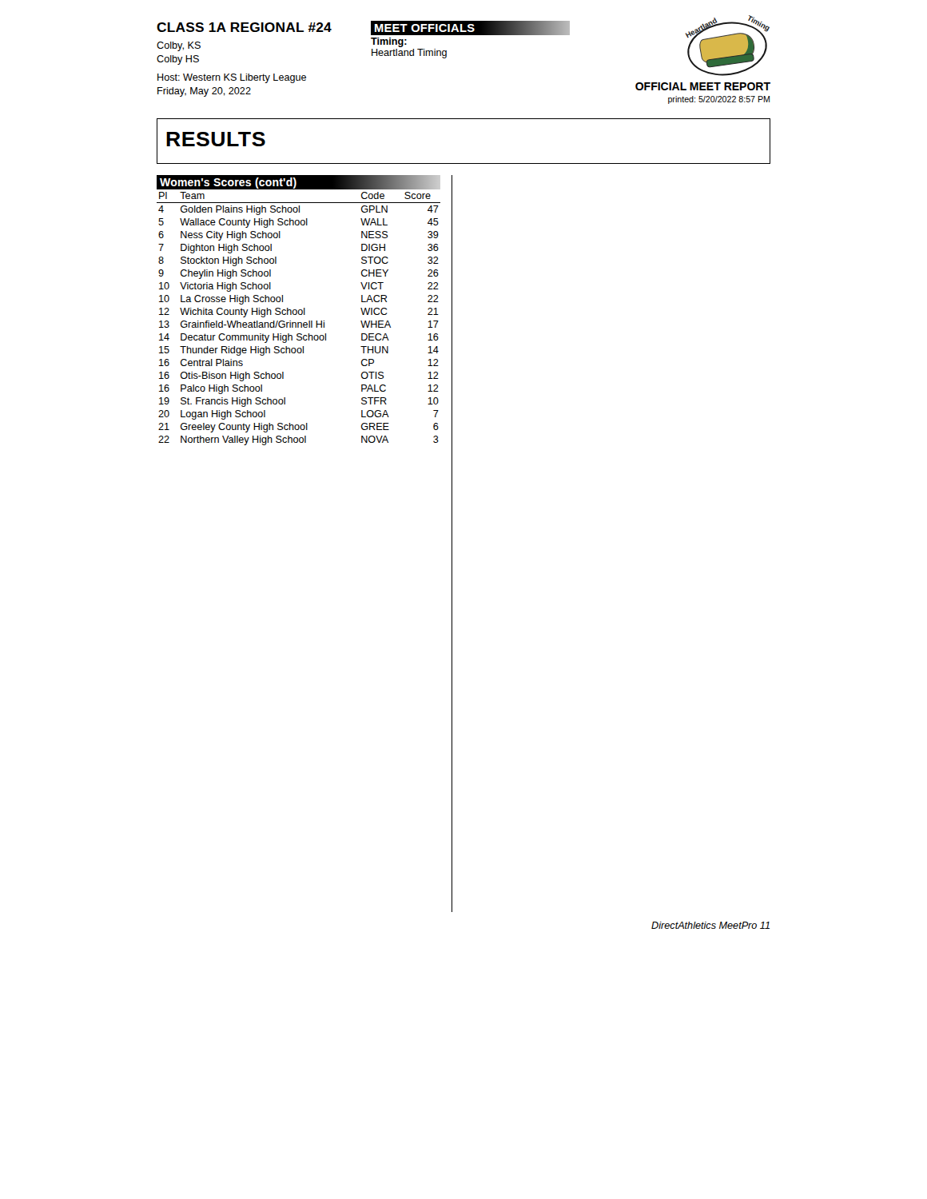CLASS 1A REGIONAL #24
Colby, KS
Colby HS
Host: Western KS Liberty League
Friday, May 20, 2022
MEET OFFICIALS
Timing:
Heartland Timing
Heartland
Timing
OFFICIAL MEET REPORT
printed: 5/20/2022 8:57 PM
RESULTS
Women's Scores (cont'd)
| Pl | Team | Code | Score |
| --- | --- | --- | --- |
| 4 | Golden Plains High School | GPLN | 47 |
| 5 | Wallace County High School | WALL | 45 |
| 6 | Ness City High School | NESS | 39 |
| 7 | Dighton High School | DIGH | 36 |
| 8 | Stockton High School | STOC | 32 |
| 9 | Cheylin High School | CHEY | 26 |
| 10 | Victoria High School | VICT | 22 |
| 10 | La Crosse High School | LACR | 22 |
| 12 | Wichita County High School | WICC | 21 |
| 13 | Grainfield-Wheatland/Grinnell Hi | WHEA | 17 |
| 14 | Decatur Community High School | DECA | 16 |
| 15 | Thunder Ridge High School | THUN | 14 |
| 16 | Central Plains | CP | 12 |
| 16 | Otis-Bison High School | OTIS | 12 |
| 16 | Palco High School | PALC | 12 |
| 19 | St. Francis High School | STFR | 10 |
| 20 | Logan High School | LOGA | 7 |
| 21 | Greeley County High School | GREE | 6 |
| 22 | Northern Valley High School | NOVA | 3 |
DirectAthletics MeetPro 11